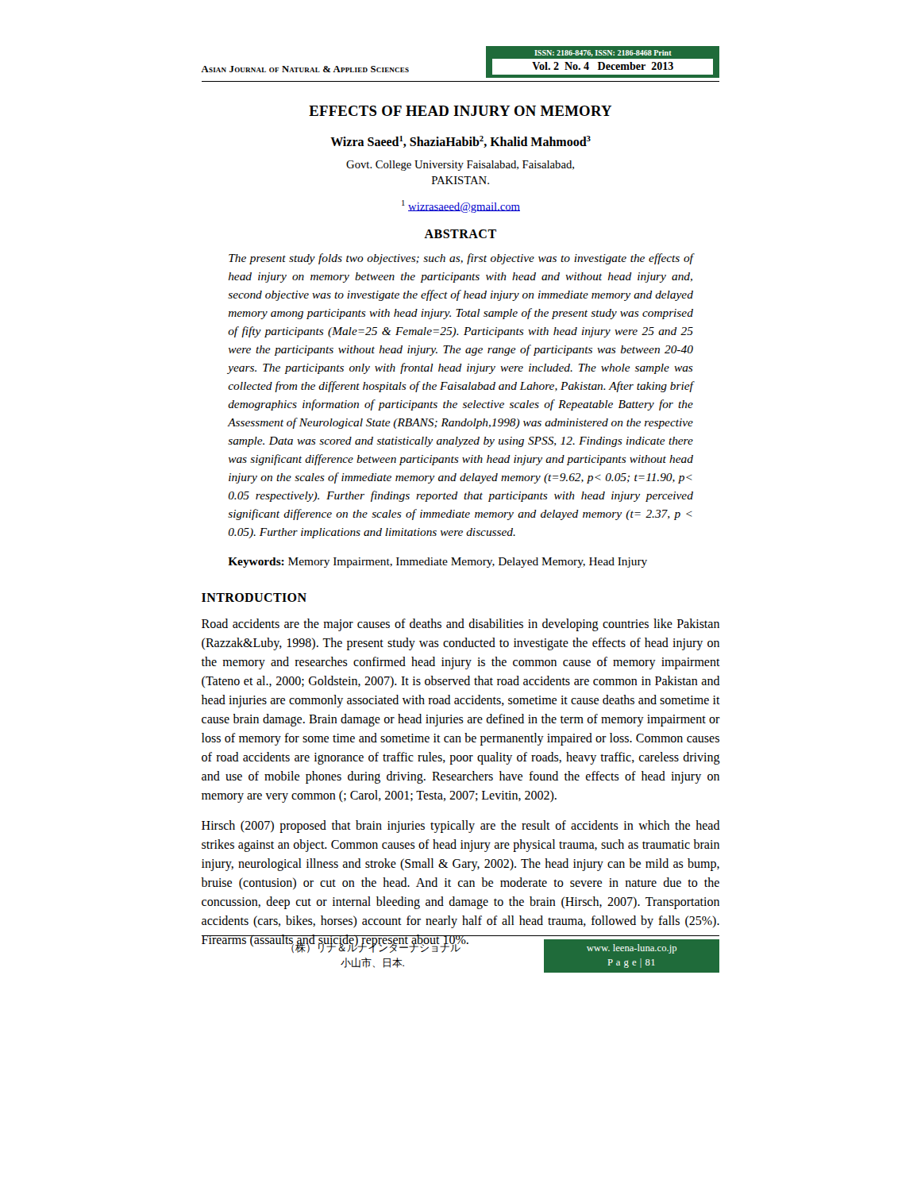Asian Journal of Natural & Applied Sciences
ISSN: 2186-8476, ISSN: 2186-8468 Print
Vol. 2 No. 4 December 2013
EFFECTS OF HEAD INJURY ON MEMORY
Wizra Saeed1, ShaziaHabib2, Khalid Mahmood3
Govt. College University Faisalabad, Faisalabad,
PAKISTAN.
1 wizrasaeed@gmail.com
ABSTRACT
The present study folds two objectives; such as, first objective was to investigate the effects of head injury on memory between the participants with head and without head injury and, second objective was to investigate the effect of head injury on immediate memory and delayed memory among participants with head injury. Total sample of the present study was comprised of fifty participants (Male=25 & Female=25). Participants with head injury were 25 and 25 were the participants without head injury. The age range of participants was between 20-40 years. The participants only with frontal head injury were included. The whole sample was collected from the different hospitals of the Faisalabad and Lahore, Pakistan. After taking brief demographics information of participants the selective scales of Repeatable Battery for the Assessment of Neurological State (RBANS; Randolph,1998) was administered on the respective sample. Data was scored and statistically analyzed by using SPSS, 12. Findings indicate there was significant difference between participants with head injury and participants without head injury on the scales of immediate memory and delayed memory (t=9.62, p< 0.05; t=11.90, p< 0.05 respectively). Further findings reported that participants with head injury perceived significant difference on the scales of immediate memory and delayed memory (t= 2.37, p < 0.05). Further implications and limitations were discussed.
Keywords: Memory Impairment, Immediate Memory, Delayed Memory, Head Injury
INTRODUCTION
Road accidents are the major causes of deaths and disabilities in developing countries like Pakistan (Razzak&Luby, 1998). The present study was conducted to investigate the effects of head injury on the memory and researches confirmed head injury is the common cause of memory impairment (Tateno et al., 2000; Goldstein, 2007). It is observed that road accidents are common in Pakistan and head injuries are commonly associated with road accidents, sometime it cause deaths and sometime it cause brain damage. Brain damage or head injuries are defined in the term of memory impairment or loss of memory for some time and sometime it can be permanently impaired or loss. Common causes of road accidents are ignorance of traffic rules, poor quality of roads, heavy traffic, careless driving and use of mobile phones during driving. Researchers have found the effects of head injury on memory are very common (; Carol, 2001; Testa, 2007; Levitin, 2002).
Hirsch (2007) proposed that brain injuries typically are the result of accidents in which the head strikes against an object. Common causes of head injury are physical trauma, such as traumatic brain injury, neurological illness and stroke (Small & Gary, 2002). The head injury can be mild as bump, bruise (contusion) or cut on the head. And it can be moderate to severe in nature due to the concussion, deep cut or internal bleeding and damage to the brain (Hirsch, 2007). Transportation accidents (cars, bikes, horses) account for nearly half of all head trauma, followed by falls (25%). Firearms (assaults and suicide) represent about 10%.
（株）リナ＆ルナインターナショナル
小山市、日本.
www. leena-luna.co.jp P a g e | 81